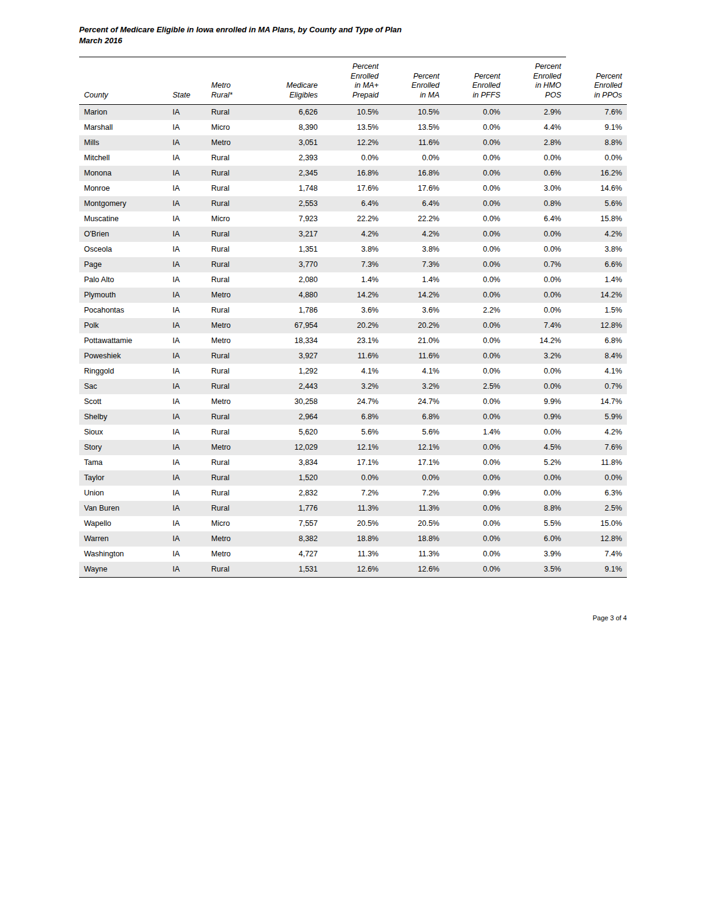Percent of Medicare Eligible in Iowa enrolled in MA Plans, by County and Type of Plan
March 2016
| County | State | Metro Rural* | Medicare Eligibles | Percent Enrolled in MA+ Prepaid | Percent Enrolled in MA | Percent Enrolled in PFFS | Percent Enrolled in HMO POS | Percent Enrolled in PPOs |
| --- | --- | --- | --- | --- | --- | --- | --- | --- |
| Marion | IA | Rural | 6,626 | 10.5% | 10.5% | 0.0% | 2.9% | 7.6% |
| Marshall | IA | Micro | 8,390 | 13.5% | 13.5% | 0.0% | 4.4% | 9.1% |
| Mills | IA | Metro | 3,051 | 12.2% | 11.6% | 0.0% | 2.8% | 8.8% |
| Mitchell | IA | Rural | 2,393 | 0.0% | 0.0% | 0.0% | 0.0% | 0.0% |
| Monona | IA | Rural | 2,345 | 16.8% | 16.8% | 0.0% | 0.6% | 16.2% |
| Monroe | IA | Rural | 1,748 | 17.6% | 17.6% | 0.0% | 3.0% | 14.6% |
| Montgomery | IA | Rural | 2,553 | 6.4% | 6.4% | 0.0% | 0.8% | 5.6% |
| Muscatine | IA | Micro | 7,923 | 22.2% | 22.2% | 0.0% | 6.4% | 15.8% |
| O'Brien | IA | Rural | 3,217 | 4.2% | 4.2% | 0.0% | 0.0% | 4.2% |
| Osceola | IA | Rural | 1,351 | 3.8% | 3.8% | 0.0% | 0.0% | 3.8% |
| Page | IA | Rural | 3,770 | 7.3% | 7.3% | 0.0% | 0.7% | 6.6% |
| Palo Alto | IA | Rural | 2,080 | 1.4% | 1.4% | 0.0% | 0.0% | 1.4% |
| Plymouth | IA | Metro | 4,880 | 14.2% | 14.2% | 0.0% | 0.0% | 14.2% |
| Pocahontas | IA | Rural | 1,786 | 3.6% | 3.6% | 2.2% | 0.0% | 1.5% |
| Polk | IA | Metro | 67,954 | 20.2% | 20.2% | 0.0% | 7.4% | 12.8% |
| Pottawattamie | IA | Metro | 18,334 | 23.1% | 21.0% | 0.0% | 14.2% | 6.8% |
| Poweshiek | IA | Rural | 3,927 | 11.6% | 11.6% | 0.0% | 3.2% | 8.4% |
| Ringgold | IA | Rural | 1,292 | 4.1% | 4.1% | 0.0% | 0.0% | 4.1% |
| Sac | IA | Rural | 2,443 | 3.2% | 3.2% | 2.5% | 0.0% | 0.7% |
| Scott | IA | Metro | 30,258 | 24.7% | 24.7% | 0.0% | 9.9% | 14.7% |
| Shelby | IA | Rural | 2,964 | 6.8% | 6.8% | 0.0% | 0.9% | 5.9% |
| Sioux | IA | Rural | 5,620 | 5.6% | 5.6% | 1.4% | 0.0% | 4.2% |
| Story | IA | Metro | 12,029 | 12.1% | 12.1% | 0.0% | 4.5% | 7.6% |
| Tama | IA | Rural | 3,834 | 17.1% | 17.1% | 0.0% | 5.2% | 11.8% |
| Taylor | IA | Rural | 1,520 | 0.0% | 0.0% | 0.0% | 0.0% | 0.0% |
| Union | IA | Rural | 2,832 | 7.2% | 7.2% | 0.9% | 0.0% | 6.3% |
| Van Buren | IA | Rural | 1,776 | 11.3% | 11.3% | 0.0% | 8.8% | 2.5% |
| Wapello | IA | Micro | 7,557 | 20.5% | 20.5% | 0.0% | 5.5% | 15.0% |
| Warren | IA | Metro | 8,382 | 18.8% | 18.8% | 0.0% | 6.0% | 12.8% |
| Washington | IA | Metro | 4,727 | 11.3% | 11.3% | 0.0% | 3.9% | 7.4% |
| Wayne | IA | Rural | 1,531 | 12.6% | 12.6% | 0.0% | 3.5% | 9.1% |
Page 3 of 4